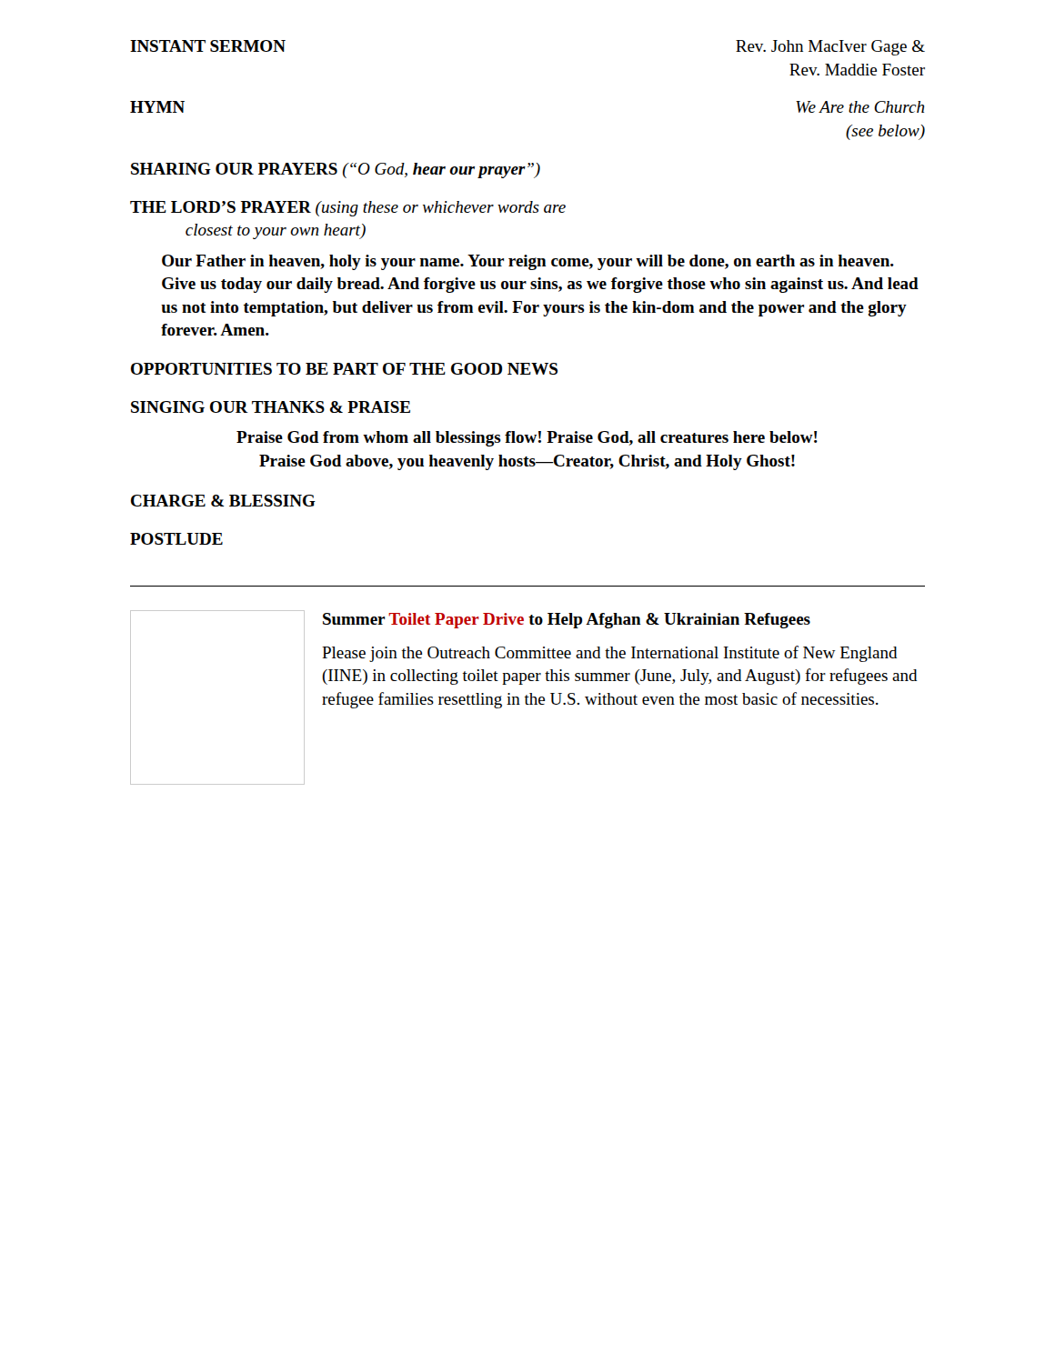Instant Sermon Rev. John MacIver Gage & Rev. Maddie Foster
Hymn We Are the Church (see below)
Sharing Our Prayers (“O God, hear our prayer”)
The Lord’s Prayer (using these or whichever words are closest to your own heart)
Our Father in heaven, holy is your name. Your reign come, your will be done, on earth as in heaven. Give us today our daily bread. And forgive us our sins, as we forgive those who sin against us. And lead us not into temptation, but deliver us from evil. For yours is the kin-dom and the power and the glory forever. Amen.
Opportunities to Be Part of the Good News
Singing Our Thanks & Praise
Praise God from whom all blessings flow! Praise God, all creatures here below!
Praise God above, you heavenly hosts—Creator, Christ, and Holy Ghost!
Charge & Blessing
Postlude
Summer Toilet Paper Drive to Help Afghan & Ukrainian Refugees
Please join the Outreach Committee and the International Institute of New England (IINE) in collecting toilet paper this summer (June, July, and August) for refugees and refugee families resettling in the U.S. without even the most basic of necessities.